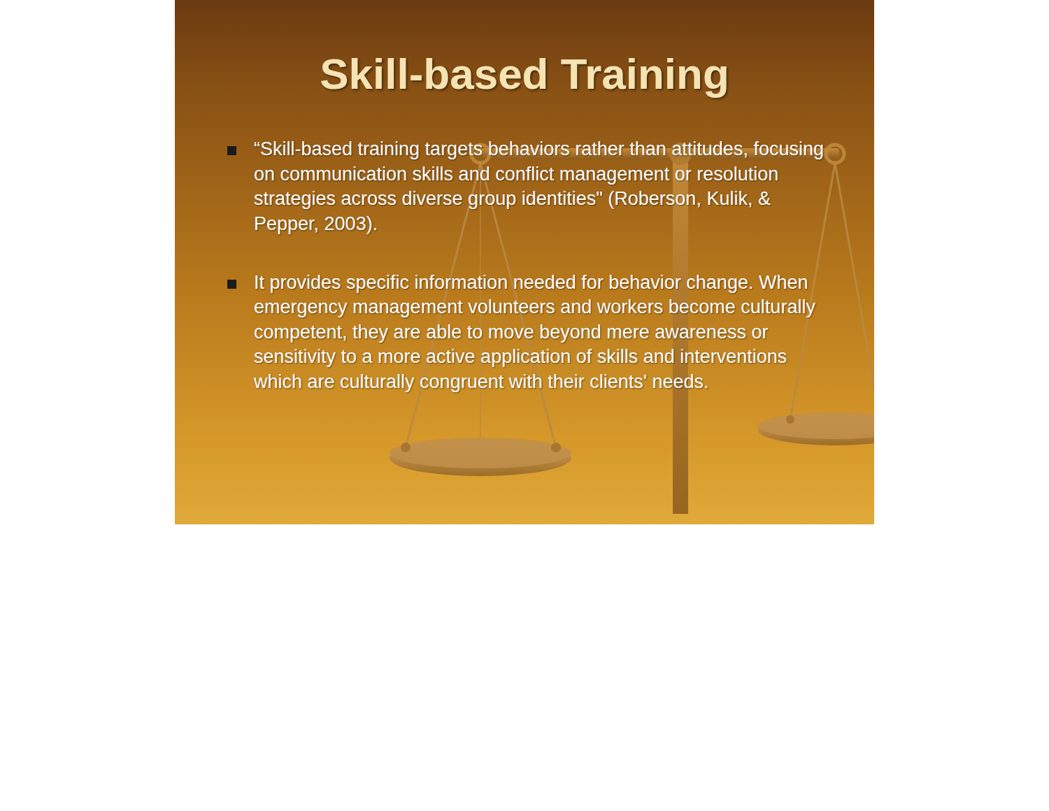Skill-based Training
“Skill-based training targets behaviors rather than attitudes, focusing on communication skills and conflict management or resolution strategies across diverse group identities" (Roberson, Kulik, & Pepper, 2003).
It provides specific information needed for behavior change. When emergency management volunteers and workers become culturally competent, they are able to move beyond mere awareness or sensitivity to a more active application of skills and interventions which are culturally congruent with their clients' needs.